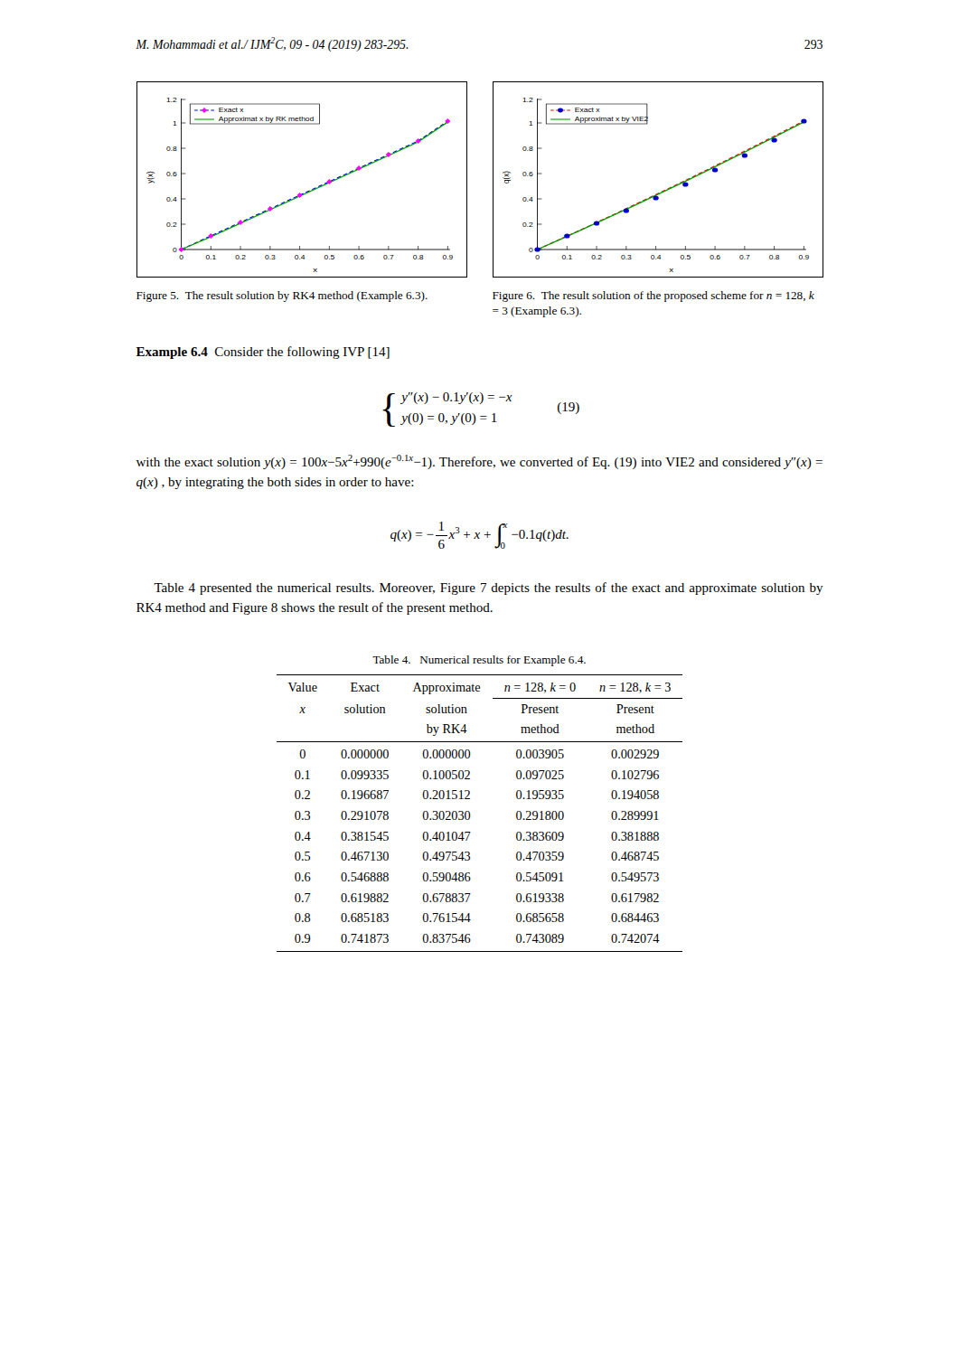M. Mohammadi et al./ IJM2C, 09 - 04 (2019) 283-295. 293
0 0.2 0.4 0.6 0.8 1 1.2 0 0.1 0.2 0.3 0.4 0.5 0.6 0.7 0.8 0.9 x y(x) Exact x Approximat x by RK method
Figure 5. The result solution by RK4 method (Example 6.3).
0 0.2 0.4 0.6 0.8 1 1.2 0 0.1 0.2 0.3 0.4 0.5 0.6 0.7 0.8 0.9 x q(x) Exact x Approximat x by VIE2
Figure 6. The result solution of the proposed scheme for n = 128, k = 3 (Example 6.3).
Example 6.4 Consider the following IVP [14]
{
y″(x) − 0.1y′(x) = −x
y(0) = 0, y′(0) = 1
(19)
with the exact solution y(x) = 100x−5x2+990(e−0.1x−1). Therefore, we converted of Eq. (19) into VIE2 and considered y″(x) = q(x) , by integrating the both sides in order to have:
q(x) = −16 x3 + x + x∫0 −0.1q(t)dt.
Table 4 presented the numerical results. Moreover, Figure 7 depicts the results of the exact and approximate solution by RK4 method and Figure 8 shows the result of the present method.
Table 4. Numerical results for Example 6.4.
| Value | Exact | Approximate | n = 128, k = 0 | n = 128, k = 3 |
| --- | --- | --- | --- | --- |
| x | solution | solution | Present | Present |
| | | by RK4 | method | method |
| 0 | 0.000000 | 0.000000 | 0.003905 | 0.002929 |
| 0.1 | 0.099335 | 0.100502 | 0.097025 | 0.102796 |
| 0.2 | 0.196687 | 0.201512 | 0.195935 | 0.194058 |
| 0.3 | 0.291078 | 0.302030 | 0.291800 | 0.289991 |
| 0.4 | 0.381545 | 0.401047 | 0.383609 | 0.381888 |
| 0.5 | 0.467130 | 0.497543 | 0.470359 | 0.468745 |
| 0.6 | 0.546888 | 0.590486 | 0.545091 | 0.549573 |
| 0.7 | 0.619882 | 0.678837 | 0.619338 | 0.617982 |
| 0.8 | 0.685183 | 0.761544 | 0.685658 | 0.684463 |
| 0.9 | 0.741873 | 0.837546 | 0.743089 | 0.742074 |